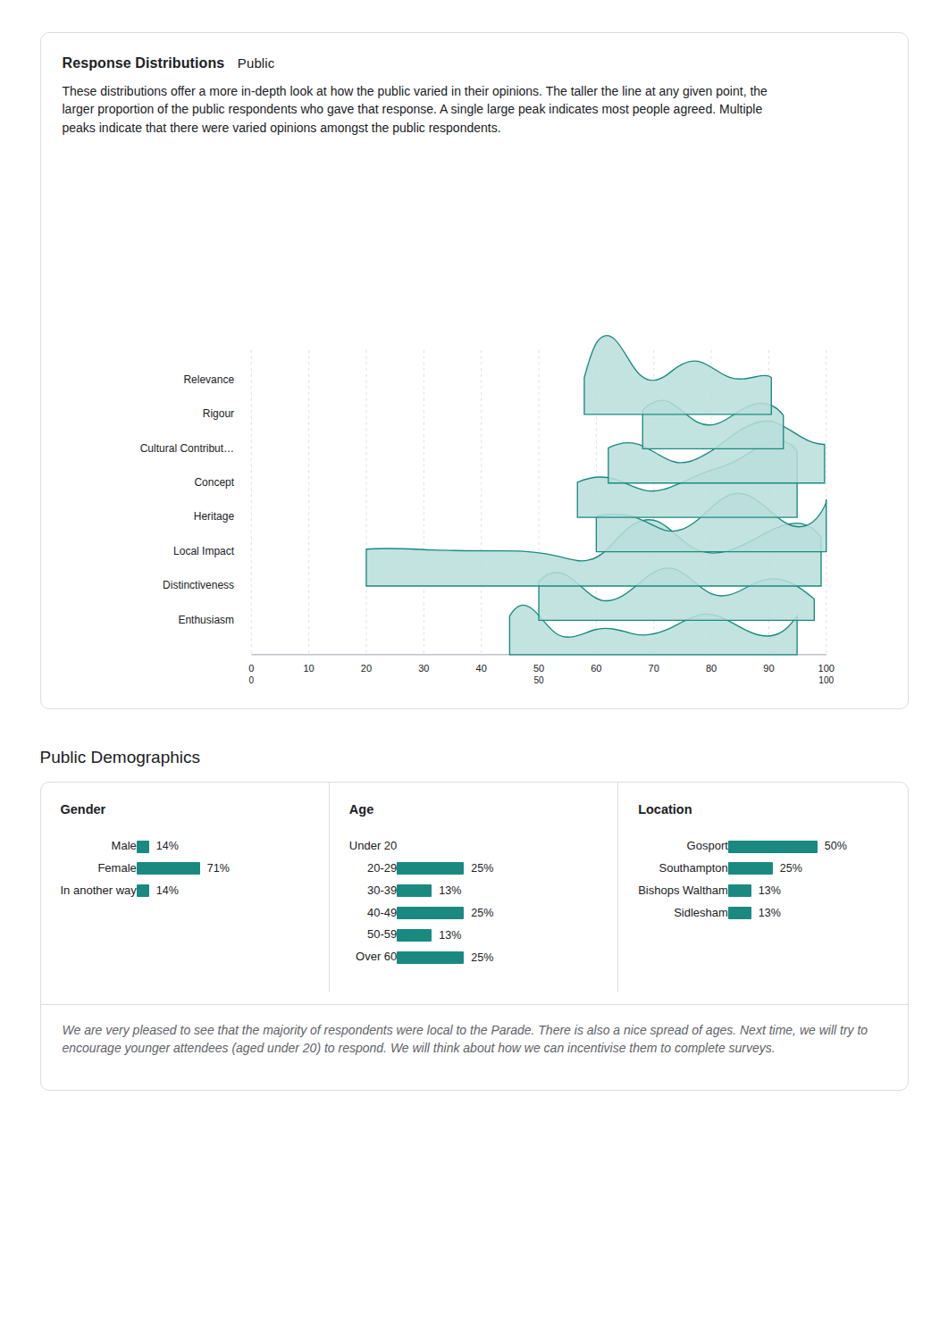Response Distributions Public
These distributions offer a more in-depth look at how the public varied in their opinions. The taller the line at any given point, the larger proportion of the public respondents who gave that response. A single large peak indicates most people agreed. Multiple peaks indicate that there were varied opinions amongst the public respondents.
Enthusiasm baseline y=585 Relevance Rigour Cultural Contribut… Concept Heritage Local Impact Distinctiveness Enthusiasm 0 10 20 30 40 50 60 70 80 90 100 0 Strongly Disagree 50 Neutral 100 Strongly Agree
Public Demographics
Gender
| Male | 14% |
| Female | 71% |
| In another way | 14% |
Age
| Under 20 | |
| 20-29 | 25% |
| 30-39 | 13% |
| 40-49 | 25% |
| 50-59 | 13% |
| Over 60 | 25% |
Location
| Gosport | 50% |
| Southampton | 25% |
| Bishops Waltham | 13% |
| Sidlesham | 13% |
We are very pleased to see that the majority of respondents were local to the Parade. There is also a nice spread of ages. Next time, we will try to encourage younger attendees (aged under 20) to respond. We will think about how we can incentivise them to complete surveys.